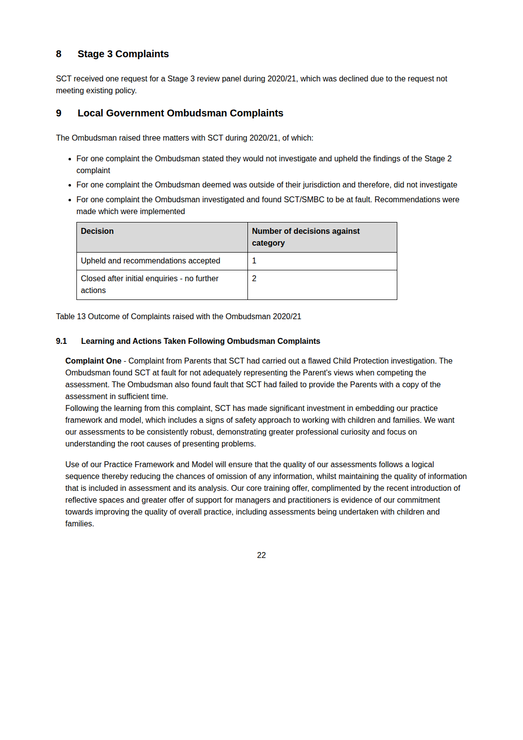8 Stage 3 Complaints
SCT received one request for a Stage 3 review panel during 2020/21, which was declined due to the request not meeting existing policy.
9 Local Government Ombudsman Complaints
The Ombudsman raised three matters with SCT during 2020/21, of which:
For one complaint the Ombudsman stated they would not investigate and upheld the findings of the Stage 2 complaint
For one complaint the Ombudsman deemed was outside of their jurisdiction and therefore, did not investigate
For one complaint the Ombudsman investigated and found SCT/SMBC to be at fault. Recommendations were made which were implemented
| Decision | Number of decisions against category |
| --- | --- |
| Upheld and recommendations accepted | 1 |
| Closed after initial enquiries - no further actions | 2 |
Table 13 Outcome of Complaints raised with the Ombudsman 2020/21
9.1 Learning and Actions Taken Following Ombudsman Complaints
Complaint One - Complaint from Parents that SCT had carried out a flawed Child Protection investigation. The Ombudsman found SCT at fault for not adequately representing the Parent's views when competing the assessment. The Ombudsman also found fault that SCT had failed to provide the Parents with a copy of the assessment in sufficient time.
Following the learning from this complaint, SCT has made significant investment in embedding our practice framework and model, which includes a signs of safety approach to working with children and families. We want our assessments to be consistently robust, demonstrating greater professional curiosity and focus on understanding the root causes of presenting problems.
Use of our Practice Framework and Model will ensure that the quality of our assessments follows a logical sequence thereby reducing the chances of omission of any information, whilst maintaining the quality of information that is included in assessment and its analysis. Our core training offer, complimented by the recent introduction of reflective spaces and greater offer of support for managers and practitioners is evidence of our commitment towards improving the quality of overall practice, including assessments being undertaken with children and families.
22